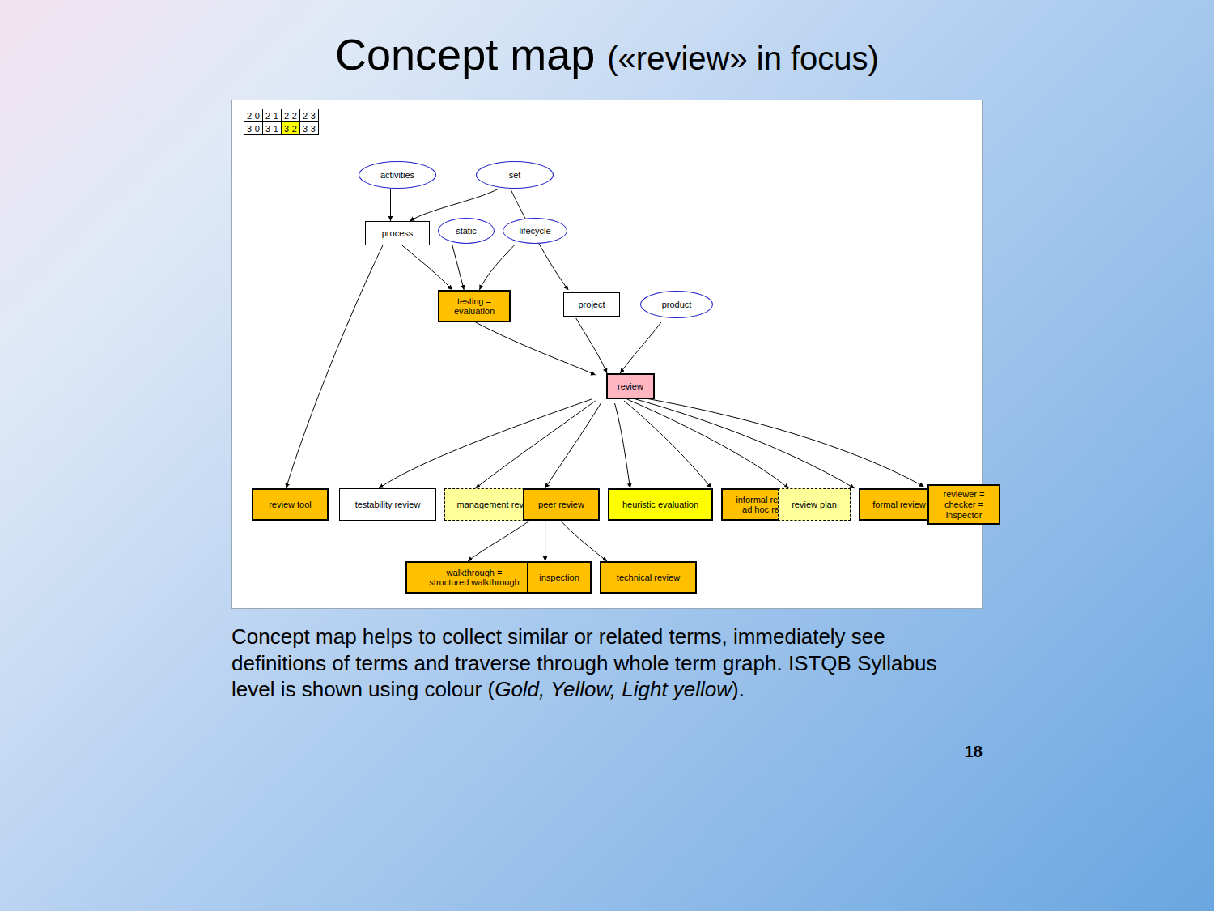Concept map («review» in focus)
| 2-0 | 2-1 | 2-2 | 2-3 |
| 3-0 | 3-1 | 3-2 | 3-3 |
activities
set
process
static
lifecycle
testing =
evaluation
project
product
review
review tool
testability review
management review
peer review
heuristic evaluation
informal review =
ad hoc review
review plan
formal review
reviewer =
checker =
inspector
walkthrough =
structured walkthrough
inspection
technical review
Concept map helps to collect similar or related terms, immediately see definitions of terms and traverse through whole term graph. ISTQB Syllabus level is shown using colour (Gold, Yellow, Light yellow).
18